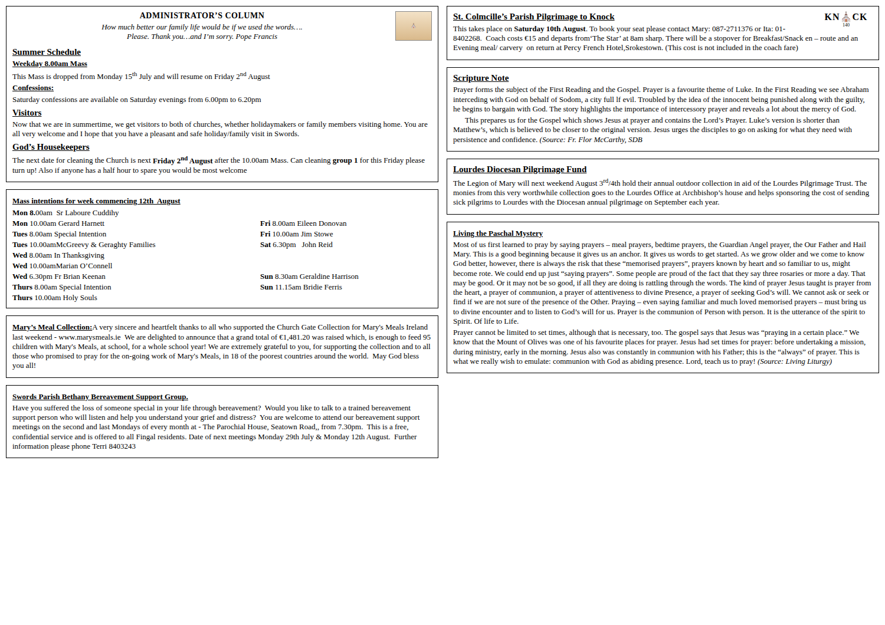⛪
ADMINISTRATOR’S COLUMN
How much better our family life would be if we used the words….
Please. Thank you…and I’m sorry. Pope Francis
Summer Schedule
Weekday 8.00am Mass
This Mass is dropped from Monday 15th July and will resume on Friday 2nd August
Confessions:
Saturday confessions are available on Saturday evenings from 6.00pm to 6.20pm
Visitors
Now that we are in summertime, we get visitors to both of churches, whether holidaymakers or family members visiting home. You are all very welcome and I hope that you have a pleasant and safe holiday/family visit in Swords.
God’s Housekeepers
The next date for cleaning the Church is next Friday 2nd August after the 10.00am Mass. Can cleaning group 1 for this Friday please turn up! Also if anyone has a half hour to spare you would be most welcome
Mass intentions for week commencing 12th August
| Mon 8. 00am Sr Laboure Cuddihy | |
| Mon 10.00am Gerard Harnett | Fri 8.00am Eileen Donovan |
| Tues 8.00am Special Intention | Fri 10.00am Jim Stowe |
| Tues 10.00amMcGreevy & Geraghty Families | Sat 6.30pm John Reid |
| Wed 8.00am In Thanksgiving | |
| Wed 10.00amMarian O’Connell | |
| Wed 6.30pm Fr Brian Keenan | Sun 8.30am Geraldine Harrison |
| Thurs 8.00am Special Intention | Sun 11.15am Bridie Ferris |
| Thurs 10.00am Holy Souls | |
Mary’s Meal Collection: A very sincere and heartfelt thanks to all who supported the Church Gate Collection for Mary's Meals Ireland last weekend - www.marysmeals.ie We are delighted to announce that a grand total of €1,481.20 was raised which, is enough to feed 95 children with Mary's Meals, at school, for a whole school year! We are extremely grateful to you, for supporting the collection and to all those who promised to pray for the on-going work of Mary's Meals, in 18 of the poorest countries around the world. May God bless you all!
Swords Parish Bethany Bereavement Support Group.
Have you suffered the loss of someone special in your life through bereavement? Would you like to talk to a trained bereavement support person who will listen and help you understand your grief and distress? You are welcome to attend our bereavement support meetings on the second and last Mondays of every month at - The Parochial House, Seatown Road,, from 7.30pm. This is a free, confidential service and is offered to all Fingal residents. Date of next meetings Monday 29th July & Monday 12th August. Further information please phone Terri 8403243
KN⛪CK140
St. Colmcille’s Parish Pilgrimage to Knock
This takes place on Saturday 10th August. To book your seat please contact Mary: 087-2711376 or Ita: 01-8402268. Coach costs €15 and departs from‘The Star’ at 8am sharp. There will be a stopover for Breakfast/Snack en – route and an Evening meal/ carvery on return at Percy French Hotel,Srokestown. (This cost is not included in the coach fare)
Scripture Note
Prayer forms the subject of the First Reading and the Gospel. Prayer is a favourite theme of Luke. In the First Reading we see Abraham interceding with God on behalf of Sodom, a city full lf evil. Troubled by the idea of the innocent being punished along with the guilty, he begins to bargain with God. The story highlights the importance of intercessory prayer and reveals a lot about the mercy of God.
This prepares us for the Gospel which shows Jesus at prayer and contains the Lord’s Prayer. Luke’s version is shorter than Matthew’s, which is believed to be closer to the original version. Jesus urges the disciples to go on asking for what they need with persistence and confidence. (Source: Fr. Flor McCarthy, SDB
Lourdes Diocesan Pilgrimage Fund
The Legion of Mary will next weekend August 3rd/4th hold their annual outdoor collection in aid of the Lourdes Pilgrimage Trust. The monies from this very worthwhile collection goes to the Lourdes Office at Archbishop’s house and helps sponsoring the cost of sending sick pilgrims to Lourdes with the Diocesan annual pilgrimage on September each year.
Living the Paschal Mystery
Most of us first learned to pray by saying prayers – meal prayers, bedtime prayers, the Guardian Angel prayer, the Our Father and Hail Mary. This is a good beginning because it gives us an anchor. It gives us words to get started. As we grow older and we come to know God better, however, there is always the risk that these “memorised prayers”, prayers known by heart and so familiar to us, might become rote. We could end up just “saying prayers”. Some people are proud of the fact that they say three rosaries or more a day. That may be good. Or it may not be so good, if all they are doing is rattling through the words. The kind of prayer Jesus taught is prayer from the heart, a prayer of communion, a prayer of attentiveness to divine Presence, a prayer of seeking God’s will. We cannot ask or seek or find if we are not sure of the presence of the Other. Praying – even saying familiar and much loved memorised prayers – must bring us to divine encounter and to listen to God’s will for us. Prayer is the communion of Person with person. It is the utterance of the spirit to Spirit. Of life to Life.
Prayer cannot be limited to set times, although that is necessary, too. The gospel says that Jesus was “praying in a certain place.” We know that the Mount of Olives was one of his favourite places for prayer. Jesus had set times for prayer: before undertaking a mission, during ministry, early in the morning. Jesus also was constantly in communion with his Father; this is the “always” of prayer. This is what we really wish to emulate: communion with God as abiding presence. Lord, teach us to pray! (Source: Living Liturgy)